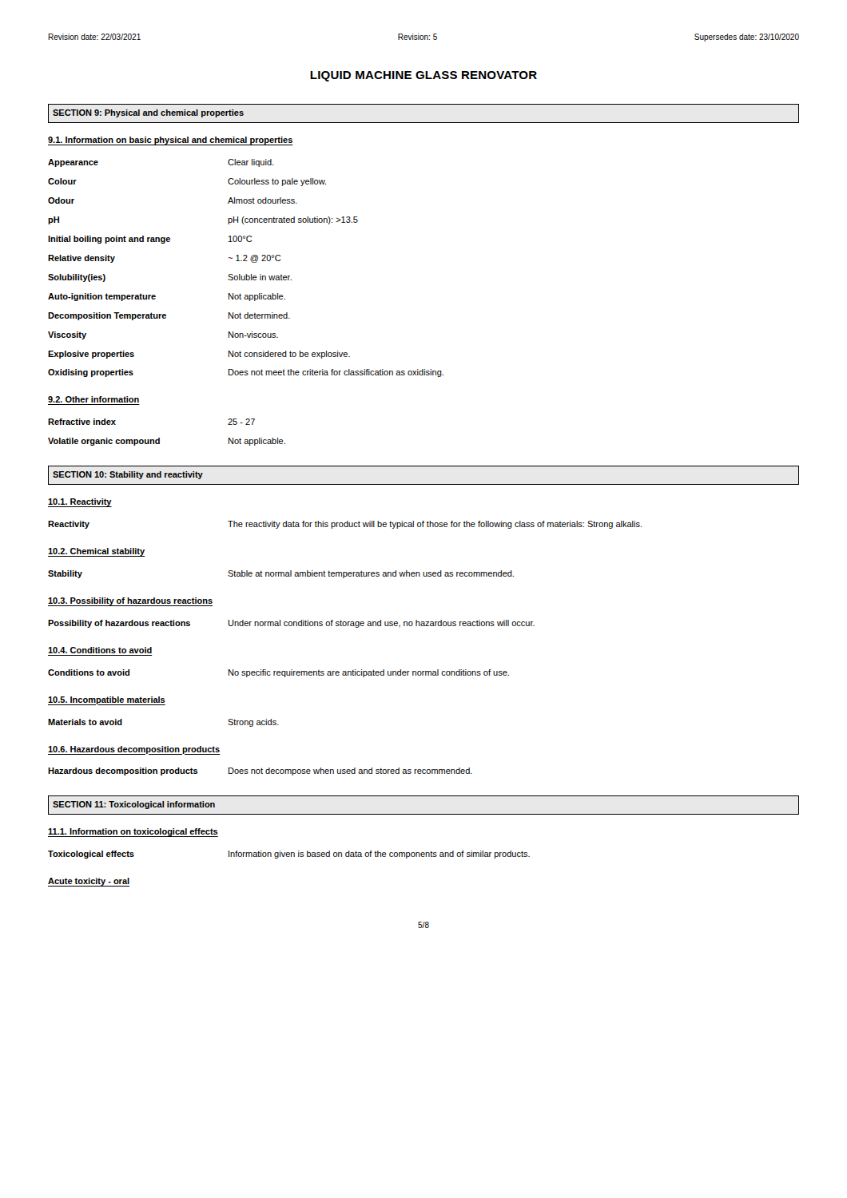Revision date: 22/03/2021 Revision: 5 Supersedes date: 23/10/2020
LIQUID MACHINE GLASS RENOVATOR
SECTION 9: Physical and chemical properties
9.1. Information on basic physical and chemical properties
| Appearance | Clear liquid. |
| Colour | Colourless to pale yellow. |
| Odour | Almost odourless. |
| pH | pH (concentrated solution): >13.5 |
| Initial boiling point and range | 100°C |
| Relative density | ~ 1.2 @ 20°C |
| Solubility(ies) | Soluble in water. |
| Auto-ignition temperature | Not applicable. |
| Decomposition Temperature | Not determined. |
| Viscosity | Non-viscous. |
| Explosive properties | Not considered to be explosive. |
| Oxidising properties | Does not meet the criteria for classification as oxidising. |
9.2. Other information
| Refractive index | 25 - 27 |
| Volatile organic compound | Not applicable. |
SECTION 10: Stability and reactivity
10.1. Reactivity
| Reactivity | The reactivity data for this product will be typical of those for the following class of materials: Strong alkalis. |
10.2. Chemical stability
| Stability | Stable at normal ambient temperatures and when used as recommended. |
10.3. Possibility of hazardous reactions
| Possibility of hazardous reactions | Under normal conditions of storage and use, no hazardous reactions will occur. |
10.4. Conditions to avoid
| Conditions to avoid | No specific requirements are anticipated under normal conditions of use. |
10.5. Incompatible materials
| Materials to avoid | Strong acids. |
10.6. Hazardous decomposition products
| Hazardous decomposition products | Does not decompose when used and stored as recommended. |
SECTION 11: Toxicological information
11.1. Information on toxicological effects
| Toxicological effects | Information given is based on data of the components and of similar products. |
Acute toxicity - oral
5/8